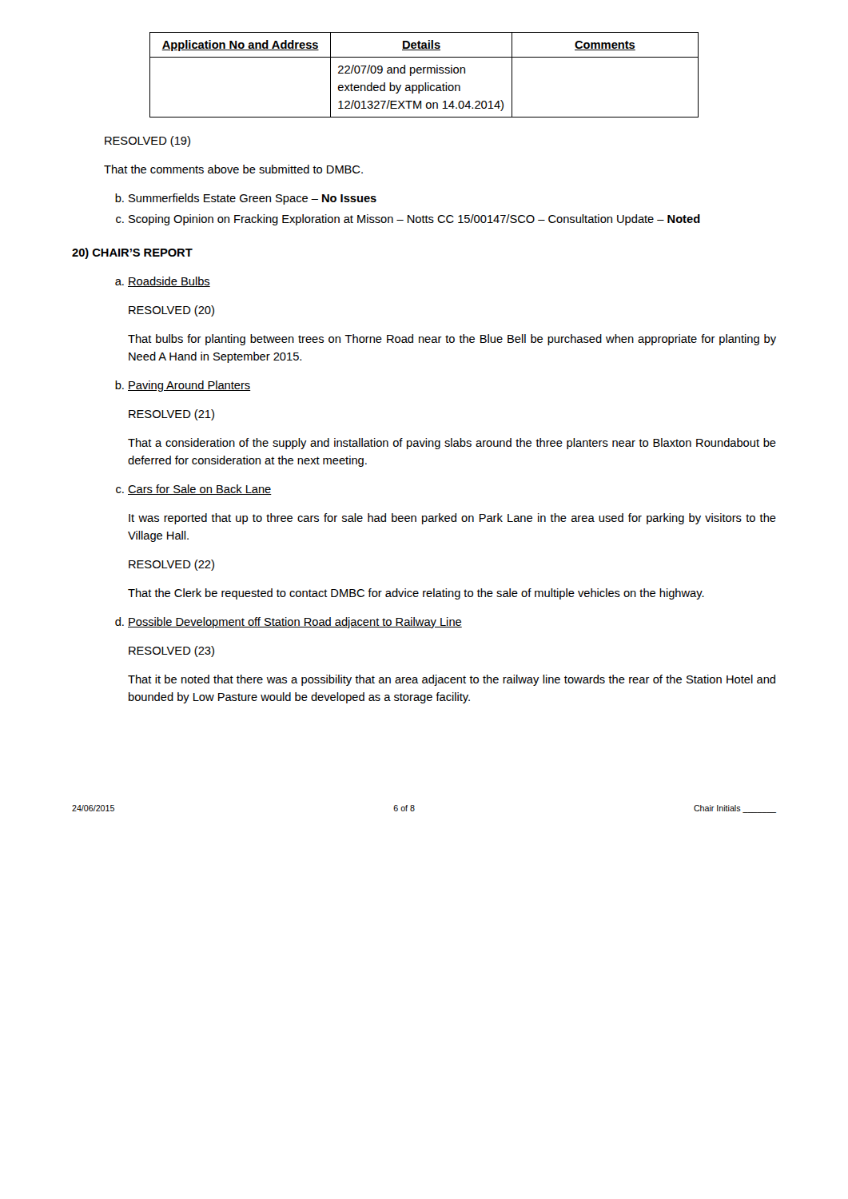| Application No and Address | Details | Comments |
| --- | --- | --- |
| | 22/07/09 and permission extended by application 12/01327/EXTM on 14.04.2014) | |
RESOLVED (19)
That the comments above be submitted to DMBC.
Summerfields Estate Green Space – No Issues
Scoping Opinion on Fracking Exploration at Misson – Notts CC 15/00147/SCO – Consultation Update – Noted
20) CHAIR’S REPORT
Roadside Bulbs
RESOLVED (20)
That bulbs for planting between trees on Thorne Road near to the Blue Bell be purchased when appropriate for planting by Need A Hand in September 2015.
Paving Around Planters
RESOLVED (21)
That a consideration of the supply and installation of paving slabs around the three planters near to Blaxton Roundabout be deferred for consideration at the next meeting.
Cars for Sale on Back Lane
It was reported that up to three cars for sale had been parked on Park Lane in the area used for parking by visitors to the Village Hall.
RESOLVED (22)
That the Clerk be requested to contact DMBC for advice relating to the sale of multiple vehicles on the highway.
Possible Development off Station Road adjacent to Railway Line
RESOLVED (23)
That it be noted that there was a possibility that an area adjacent to the railway line towards the rear of the Station Hotel and bounded by Low Pasture would be developed as a storage facility.
24/06/2015 Chair Initials _______
6 of 8